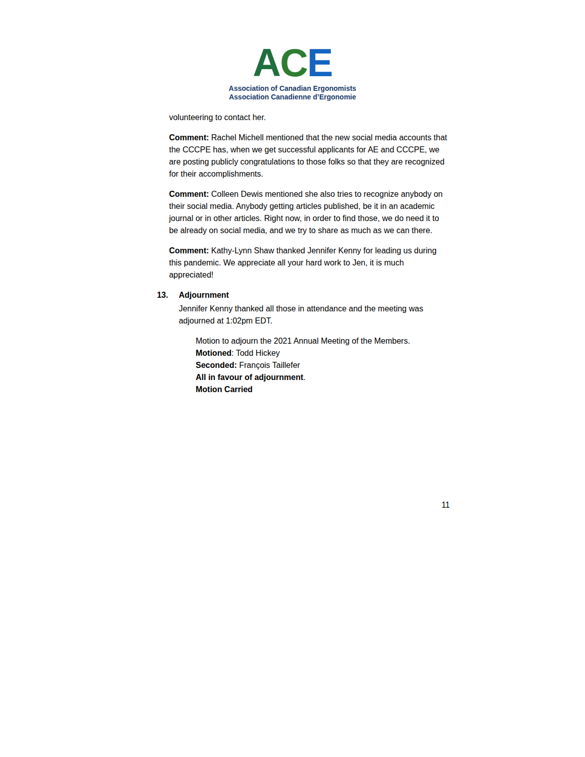ACE
Association of Canadian Ergonomists
Association Canadienne d’Ergonomie
volunteering to contact her.
Comment: Rachel Michell mentioned that the new social media accounts that the CCCPE has, when we get successful applicants for AE and CCCPE, we are posting publicly congratulations to those folks so that they are recognized for their accomplishments.
Comment: Colleen Dewis mentioned she also tries to recognize anybody on their social media. Anybody getting articles published, be it in an academic journal or in other articles. Right now, in order to find those, we do need it to be already on social media, and we try to share as much as we can there.
Comment: Kathy-Lynn Shaw thanked Jennifer Kenny for leading us during this pandemic. We appreciate all your hard work to Jen, it is much appreciated!
Adjournment
Jennifer Kenny thanked all those in attendance and the meeting was adjourned at 1:02pm EDT.
Motion to adjourn the 2021 Annual Meeting of the Members.
Motioned: Todd Hickey
Seconded: François Taillefer
All in favour of adjournment.
Motion Carried
11